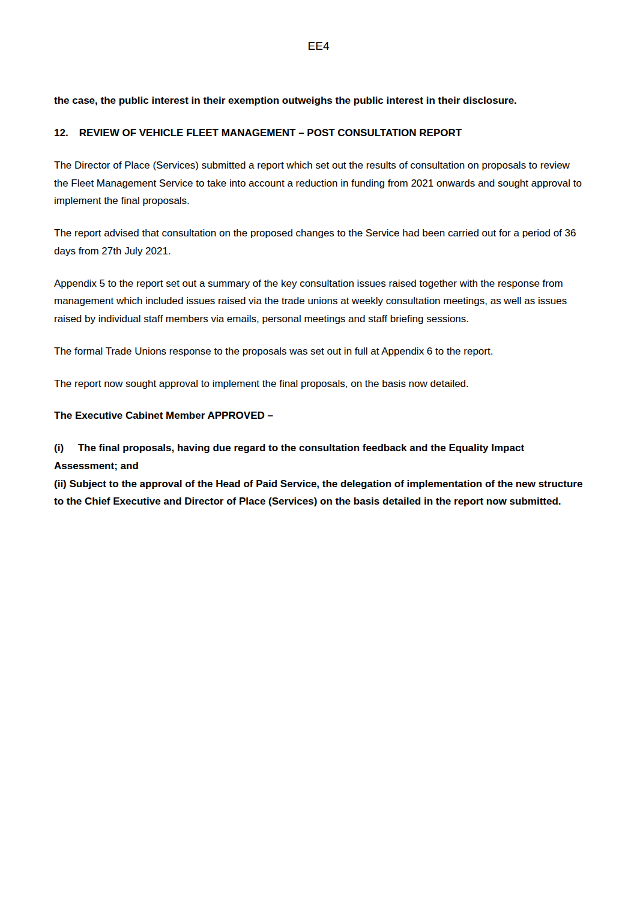EE4
the case, the public interest in their exemption outweighs the public interest in their disclosure.
12. REVIEW OF VEHICLE FLEET MANAGEMENT – POST CONSULTATION REPORT
The Director of Place (Services) submitted a report which set out the results of consultation on proposals to review the Fleet Management Service to take into account a reduction in funding from 2021 onwards and sought approval to implement the final proposals.
The report advised that consultation on the proposed changes to the Service had been carried out for a period of 36 days from 27th July 2021.
Appendix 5 to the report set out a summary of the key consultation issues raised together with the response from management which included issues raised via the trade unions at weekly consultation meetings, as well as issues raised by individual staff members via emails, personal meetings and staff briefing sessions.
The formal Trade Unions response to the proposals was set out in full at Appendix 6 to the report.
The report now sought approval to implement the final proposals, on the basis now detailed.
The Executive Cabinet Member APPROVED –
(i) The final proposals, having due regard to the consultation feedback and the Equality Impact Assessment; and (ii) Subject to the approval of the Head of Paid Service, the delegation of implementation of the new structure to the Chief Executive and Director of Place (Services) on the basis detailed in the report now submitted.